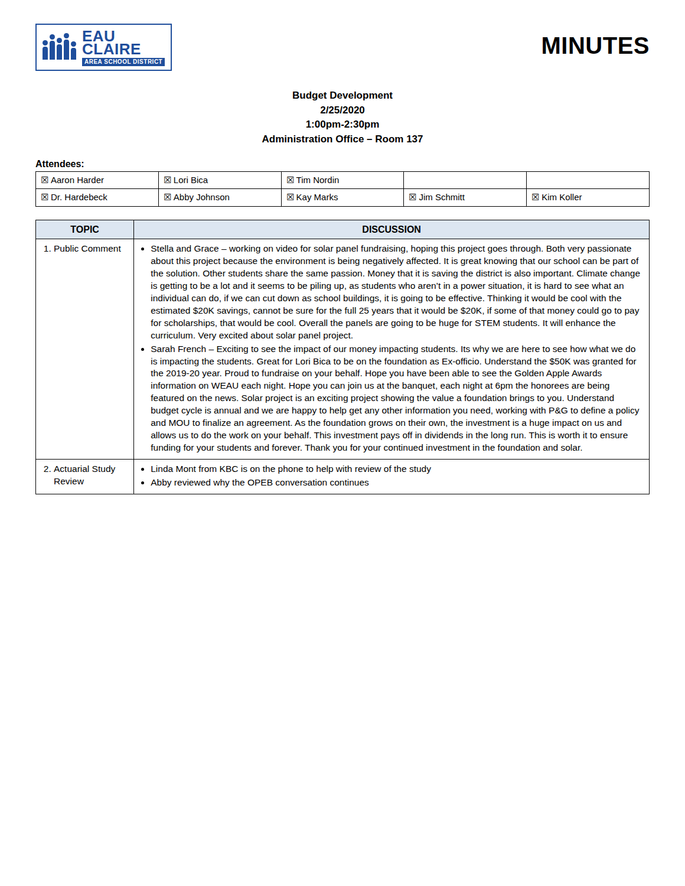EAU CLAIRE AREA SCHOOL DISTRICT
MINUTES
Budget Development
2/25/2020
1:00pm-2:30pm
Administration Office – Room 137
Attendees:
| ☒ Aaron Harder | ☒ Lori Bica | ☒ Tim Nordin | | |
| ☒ Dr. Hardebeck | ☒ Abby Johnson | ☒ Kay Marks | ☒ Jim Schmitt | ☒ Kim Koller |
| TOPIC | DISCUSSION |
| --- | --- |
| Public Comment | Stella and Grace – working on video for solar panel fundraising, hoping this project goes through. Both very passionate about this project because the environment is being negatively affected. It is great knowing that our school can be part of the solution. Other students share the same passion. Money that it is saving the district is also important. Climate change is getting to be a lot and it seems to be piling up, as students who aren’t in a power situation, it is hard to see what an individual can do, if we can cut down as school buildings, it is going to be effective. Thinking it would be cool with the estimated $20K savings, cannot be sure for the full 25 years that it would be $20K, if some of that money could go to pay for scholarships, that would be cool. Overall the panels are going to be huge for STEM students. It will enhance the curriculum. Very excited about solar panel project. Sarah French – Exciting to see the impact of our money impacting students. Its why we are here to see how what we do is impacting the students. Great for Lori Bica to be on the foundation as Ex-officio. Understand the $50K was granted for the 2019-20 year. Proud to fundraise on your behalf. Hope you have been able to see the Golden Apple Awards information on WEAU each night. Hope you can join us at the banquet, each night at 6pm the honorees are being featured on the news. Solar project is an exciting project showing the value a foundation brings to you. Understand budget cycle is annual and we are happy to help get any other information you need, working with P&G to define a policy and MOU to finalize an agreement. As the foundation grows on their own, the investment is a huge impact on us and allows us to do the work on your behalf. This investment pays off in dividends in the long run. This is worth it to ensure funding for your students and forever. Thank you for your continued investment in the foundation and solar. |
| Actuarial Study Review | Linda Mont from KBC is on the phone to help with review of the study Abby reviewed why the OPEB conversation continues |